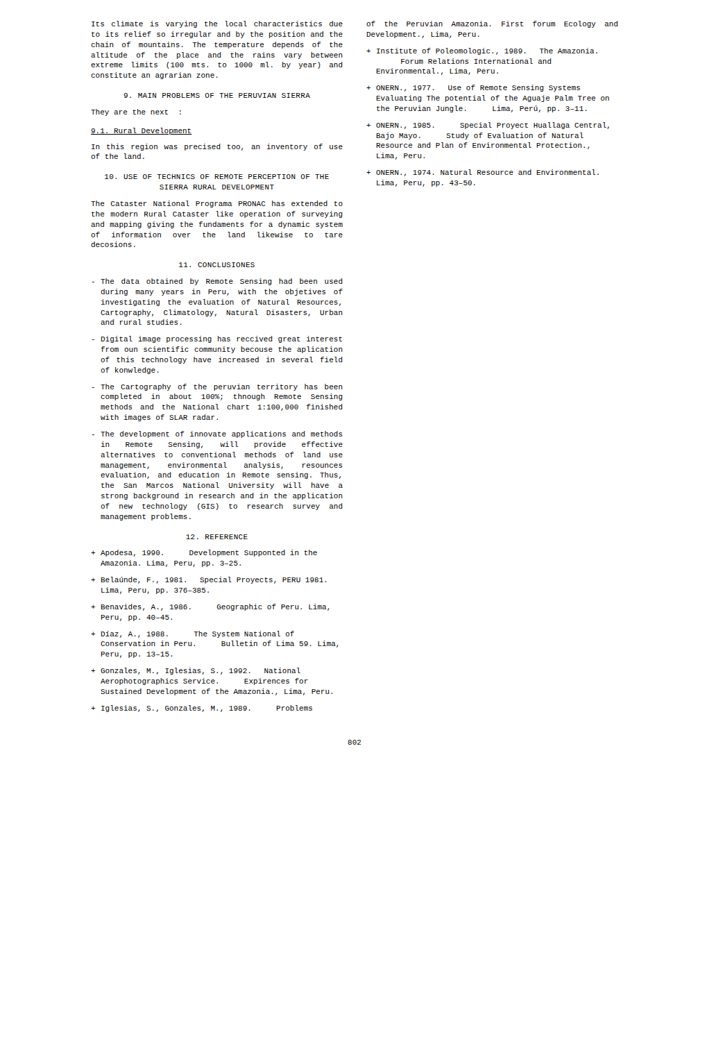Its climate is varying the local characteristics due to its relief so irregular and by the position and the chain of mountains. The temperature depends of the altitude of the place and the rains vary between extreme limits (100 mts. to 1000 ml. by year) and constitute an agrarian zone.
9. MAIN PROBLEMS OF THE PERUVIAN SIERRA
They are the next :
9.1. Rural Development
In this region was precised too, an inventory of use of the land.
10. USE OF TECHNICS OF REMOTE PERCEPTION OF THE
SIERRA RURAL DEVELOPMENT
The Cataster National Programa PRONAC has extended to the modern Rural Cataster like operation of surveying and mapping giving the fundaments for a dynamic system of information over the land likewise to tare decosions.
11. CONCLUSIONES
The data obtained by Remote Sensing had been used during many years in Peru, with the objetives of investigating the evaluation of Natural Resources, Cartography, Climatology, Natural Disasters, Urban and rural studies.
Digital image processing has reccived great interest from oun scientific community becouse the aplication of this technology have increased in several field of konwledge.
The Cartography of the peruvian territory has been completed in about 100%; thnough Remote Sensing methods and the National chart 1:100,000 finished with images of SLAR radar.
The development of innovate applications and methods in Remote Sensing, will provide effective alternatives to conventional methods of land use management, environmental analysis, resounces evaluation, and education in Remote sensing. Thus, the San Marcos National University will have a strong background in research and in the application of new technology (GIS) to research survey and management problems.
12. REFERENCE
Apodesa, 1990. Development Supponted in the Amazonia. Lima, Peru, pp. 3–25.
Belaúnde, F., 1981. Special Proyects, PERU 1981. Lima, Peru, pp. 376–385.
Benavides, A., 1986. Geographic of Peru. Lima, Peru, pp. 40–45.
Díaz, A., 1988. The System National of Conservation in Peru. Bulletin of Lima 59. Lima, Peru, pp. 13–15.
Gonzales, M., Iglesias, S., 1992. National Aerophotographics Service. Expirences for Sustained Development of the Amazonia., Lima, Peru.
Iglesias, S., Gonzales, M., 1989. Problems
of the Peruvian Amazonia. First forum Ecology and Development., Lima, Peru.
Institute of Poleomologic., 1989. The Amazonia. Forum Relations International and Environmental., Lima, Peru.
ONERN., 1977. Use of Remote Sensing Systems Evaluating The potential of the Aguaje Palm Tree on the Peruvian Jungle. Lima, Perú, pp. 3–11.
ONERN., 1985. Special Proyect Huallaga Central, Bajo Mayo. Study of Evaluation of Natural Resource and Plan of Environmental Protection., Lima, Peru.
ONERN., 1974. Natural Resource and Environmental. Lima, Peru, pp. 43–50.
802